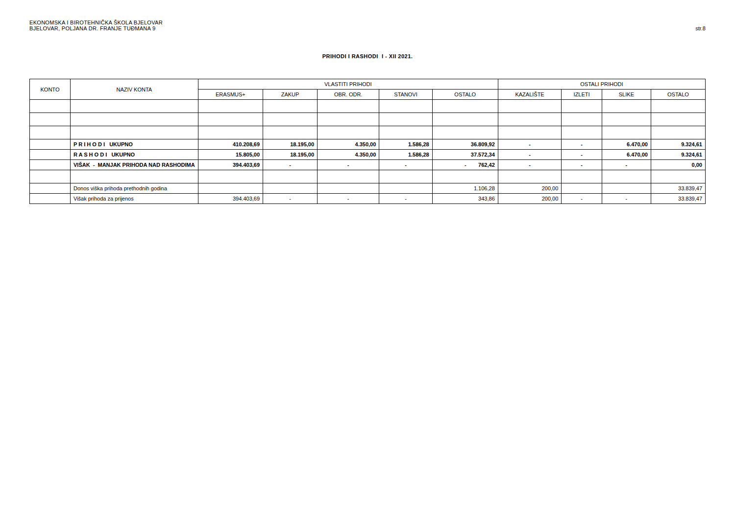EKONOMSKA I BIROTEHNIČKA ŠKOLA BJELOVAR
BJELOVAR, POLJANA DR. FRANJE TUĐMANA 9
str.8
PRIHODI I RASHODI I - XII 2021.
| KONTO | NAZIV KONTA | VLASTITI PRIHODI | OSTALI PRIHODI |
| --- | --- | --- | --- |
| ERASMUS+ | ZAKUP | OBR. ODR. | STANOVI | OSTALO | KAZALIŠTE | IZLETI | SLIKE | OSTALO |
| | P R I H O D I UKUPNO | 410.208,69 | 18.195,00 | 4.350,00 | 1.586,28 | 36.809,92 | - | - | 6.470,00 | 9.324,61 |
| | R A S H O D I UKUPNO | 15.805,00 | 18.195,00 | 4.350,00 | 1.586,28 | 37.572,34 | - | - | 6.470,00 | 9.324,61 |
| | VIŠAK - MANJAK PRIHODA NAD RASHODIMA | 394.403,69 | - | - | - | - 762,42 | - | - | - | 0,00 |
| | Donos viška prihoda prethodnih godina | | | | | 1.106,28 | 200,00 | | | 33.839,47 |
| | Višak prihoda za prijenos | 394.403,69 | - | - | - | 343,86 | 200,00 | - | - | 33.839,47 |